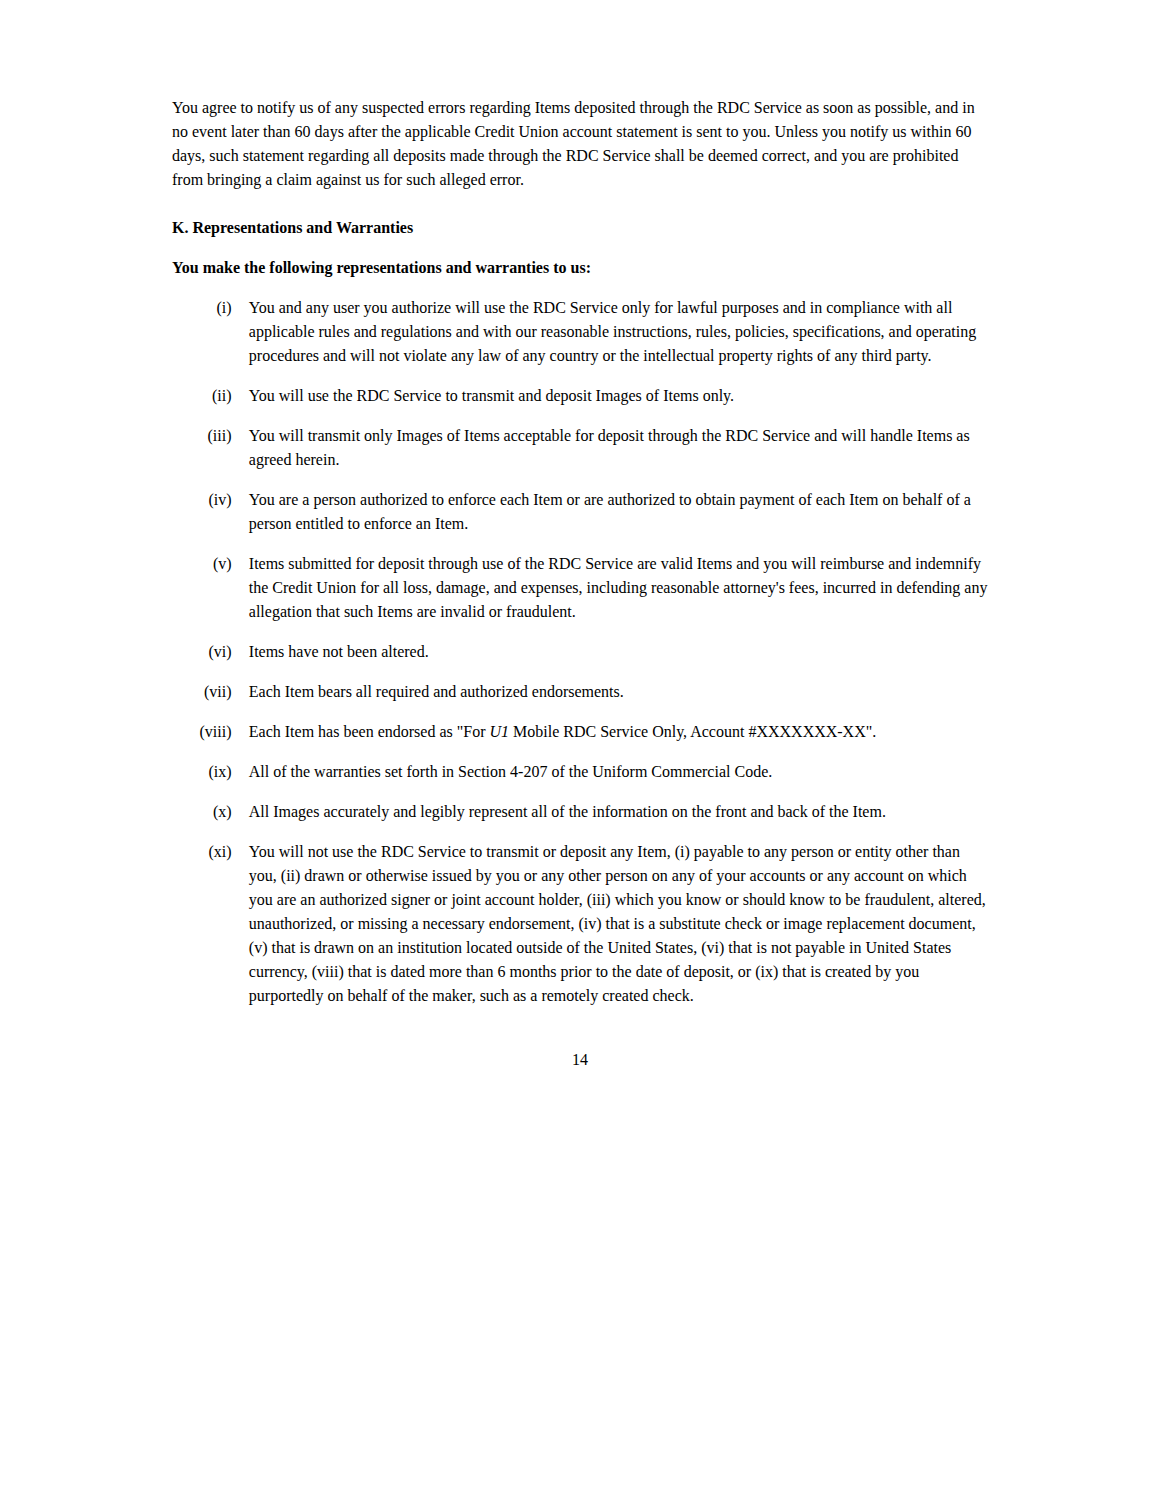You agree to notify us of any suspected errors regarding Items deposited through the RDC Service as soon as possible, and in no event later than 60 days after the applicable Credit Union account statement is sent to you. Unless you notify us within 60 days, such statement regarding all deposits made through the RDC Service shall be deemed correct, and you are prohibited from bringing a claim against us for such alleged error.
K. Representations and Warranties
You make the following representations and warranties to us:
(i) You and any user you authorize will use the RDC Service only for lawful purposes and in compliance with all applicable rules and regulations and with our reasonable instructions, rules, policies, specifications, and operating procedures and will not violate any law of any country or the intellectual property rights of any third party.
(ii) You will use the RDC Service to transmit and deposit Images of Items only.
(iii) You will transmit only Images of Items acceptable for deposit through the RDC Service and will handle Items as agreed herein.
(iv) You are a person authorized to enforce each Item or are authorized to obtain payment of each Item on behalf of a person entitled to enforce an Item.
(v) Items submitted for deposit through use of the RDC Service are valid Items and you will reimburse and indemnify the Credit Union for all loss, damage, and expenses, including reasonable attorney's fees, incurred in defending any allegation that such Items are invalid or fraudulent.
(vi) Items have not been altered.
(vii) Each Item bears all required and authorized endorsements.
(viii) Each Item has been endorsed as "For U1 Mobile RDC Service Only, Account #XXXXXXX-XX".
(ix) All of the warranties set forth in Section 4-207 of the Uniform Commercial Code.
(x) All Images accurately and legibly represent all of the information on the front and back of the Item.
(xi) You will not use the RDC Service to transmit or deposit any Item, (i) payable to any person or entity other than you, (ii) drawn or otherwise issued by you or any other person on any of your accounts or any account on which you are an authorized signer or joint account holder, (iii) which you know or should know to be fraudulent, altered, unauthorized, or missing a necessary endorsement, (iv) that is a substitute check or image replacement document, (v) that is drawn on an institution located outside of the United States, (vi) that is not payable in United States currency, (viii) that is dated more than 6 months prior to the date of deposit, or (ix) that is created by you purportedly on behalf of the maker, such as a remotely created check.
14